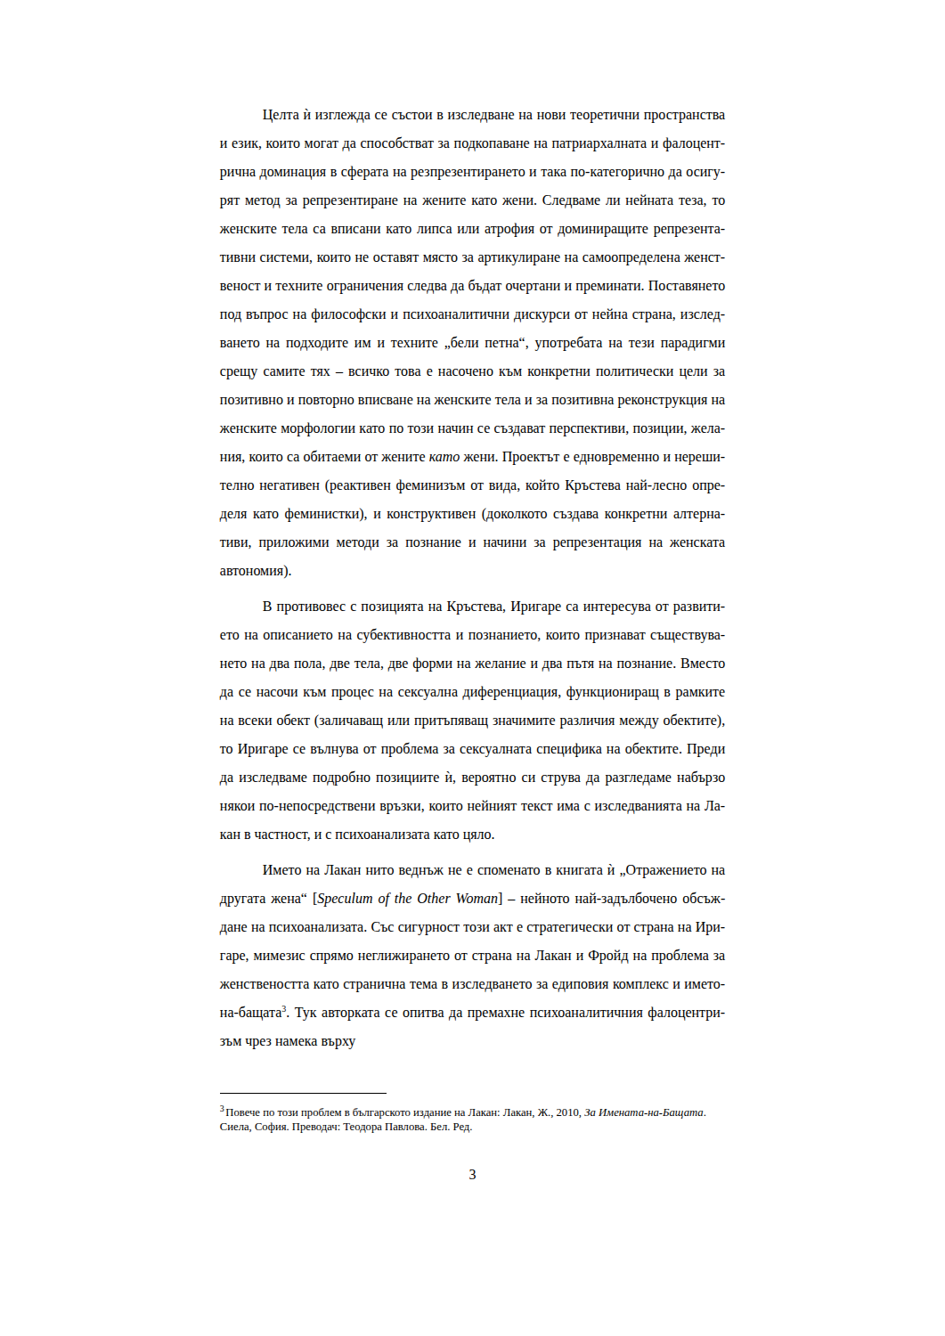Целта ѝ изглежда се състои в изследване на нови теоретични пространства и език, които могат да способстват за подкопаване на патриархалната и фалоцентрична доминация в сферата на резпрезентирането и така по-категорично да осигурят метод за репрезентиране на жените като жени. Следваме ли нейната теза, то женските тела са вписани като липса или атрофия от доминиращите репрезентативни системи, които не оставят място за артикулиране на самоопределена женственост и техните ограничения следва да бъдат очертани и преминати. Поставянето под въпрос на философски и психоаналитични дискурси от нейна страна, изследването на подходите им и техните „бели петна“, употребата на тези парадигми срещу самите тях – всичко това е насочено към конкретни политически цели за позитивно и повторно вписване на женските тела и за позитивна реконструкция на женските морфологии като по този начин се създават перспективи, позиции, желания, които са обитаеми от жените като жени. Проектът е едновременно и нерешително негативен (реактивен феминизъм от вида, който Кръстева най-лесно определя като феминистки), и конструктивен (доколкото създава конкретни алтернативи, приложими методи за познание и начини за репрезентация на женската автономия).
В противовес с позицията на Кръстева, Иригаре са интересува от развитието на описанието на субективността и познанието, които признават съществуването на два пола, две тела, две форми на желание и два пътя на познание. Вместо да се насочи към процес на сексуална диференциация, функциониращ в рамките на всеки обект (заличаващ или притъпяващ значимите различия между обектите), то Иригаре се вълнува от проблема за сексуалната специфика на обектите. Преди да изследваме подробно позициите ѝ, вероятно си струва да разгледаме набързо някои по-непосредствени връзки, които нейният текст има с изследванията на Лакан в частност, и с психоанализата като цяло.
Името на Лакан нито веднъж не е споменато в книгата ѝ „Отражението на другата жена“ [Speculum of the Other Woman] – нейното най-задълбочено обсъждане на психоанализата. Със сигурност този акт е стратегически от страна на Иригаре, мимезис спрямо неглижирането от страна на Лакан и Фройд на проблема за женствеността като странична тема в изследването за едиповия комплекс и името-на-бащата3. Тук авторката се опитва да премахне психоаналитичния фалоцентризъм чрез намека върху
3 Повече по този проблем в българското издание на Лакан: Лакан, Ж., 2010, За Имената-на-Бащата. Сиела, София. Преводач: Теодора Павлова. Бел. Ред.
3